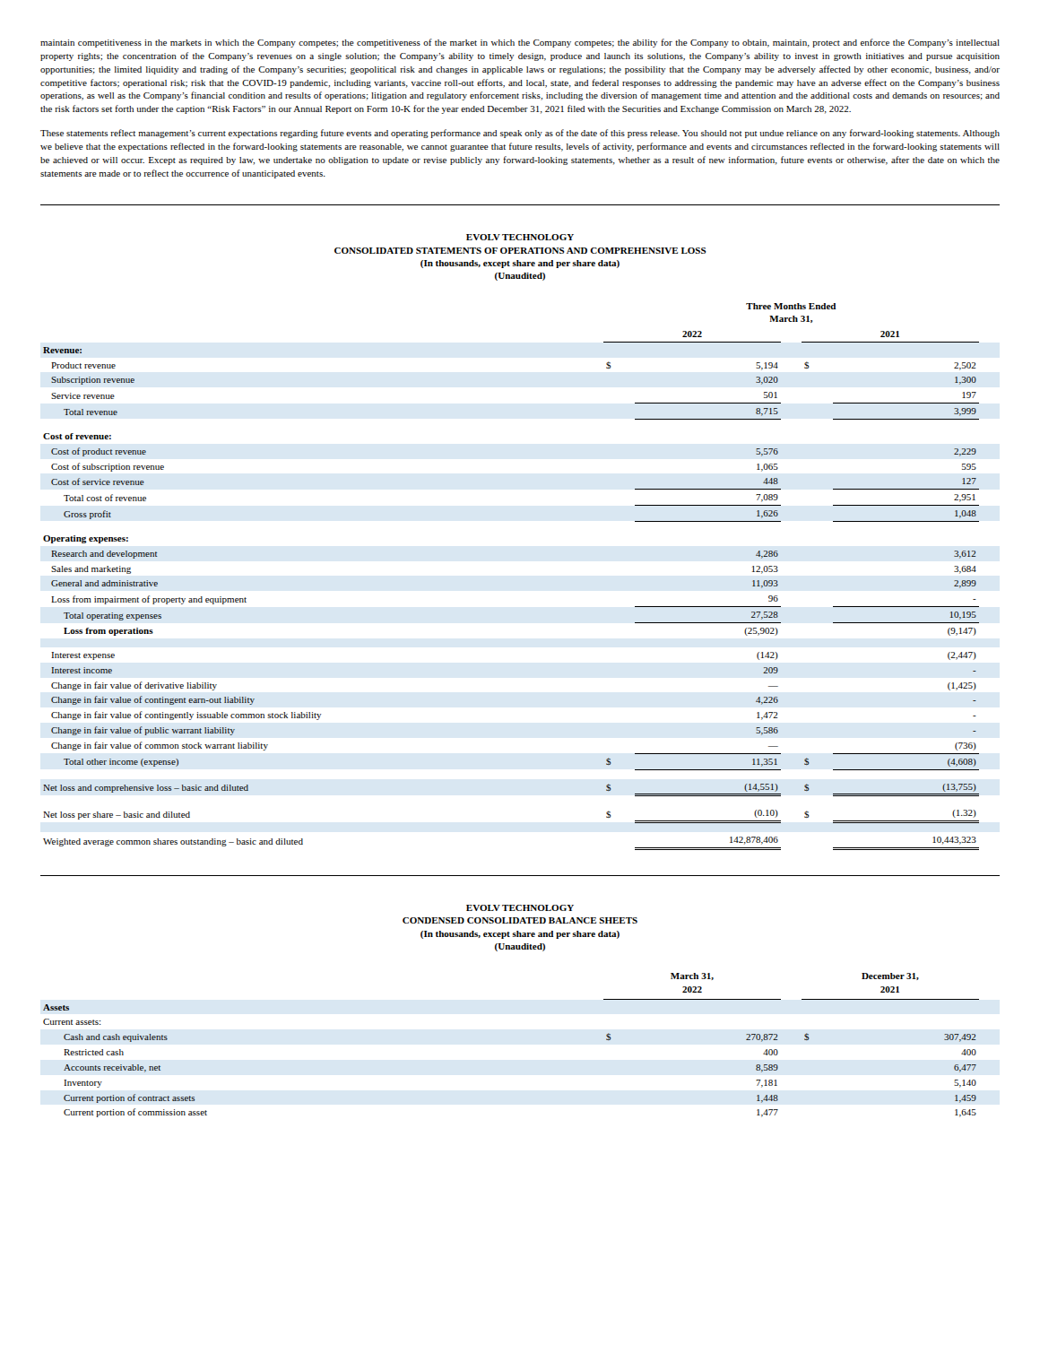maintain competitiveness in the markets in which the Company competes; the competitiveness of the market in which the Company competes; the ability for the Company to obtain, maintain, protect and enforce the Company’s intellectual property rights; the concentration of the Company’s revenues on a single solution; the Company’s ability to timely design, produce and launch its solutions, the Company’s ability to invest in growth initiatives and pursue acquisition opportunities; the limited liquidity and trading of the Company’s securities; geopolitical risk and changes in applicable laws or regulations; the possibility that the Company may be adversely affected by other economic, business, and/or competitive factors; operational risk; risk that the COVID-19 pandemic, including variants, vaccine roll-out efforts, and local, state, and federal responses to addressing the pandemic may have an adverse effect on the Company’s business operations, as well as the Company’s financial condition and results of operations; litigation and regulatory enforcement risks, including the diversion of management time and attention and the additional costs and demands on resources; and the risk factors set forth under the caption “Risk Factors” in our Annual Report on Form 10-K for the year ended December 31, 2021 filed with the Securities and Exchange Commission on March 28, 2022.
These statements reflect management’s current expectations regarding future events and operating performance and speak only as of the date of this press release. You should not put undue reliance on any forward-looking statements. Although we believe that the expectations reflected in the forward-looking statements are reasonable, we cannot guarantee that future results, levels of activity, performance and events and circumstances reflected in the forward-looking statements will be achieved or will occur. Except as required by law, we undertake no obligation to update or revise publicly any forward-looking statements, whether as a result of new information, future events or otherwise, after the date on which the statements are made or to reflect the occurrence of unanticipated events.
EVOLV TECHNOLOGY
CONSOLIDATED STATEMENTS OF OPERATIONS AND COMPREHENSIVE LOSS
(In thousands, except share and per share data)
(Unaudited)
| | | Three Months Ended March 31, | |
| | | 2022 | | 2021 | |
| Revenue: | | | | | | | |
| Product revenue | | $ | 5,194 | | $ | 2,502 | |
| Subscription revenue | | | 3,020 | | | 1,300 | |
| Service revenue | | | 501 | | | 197 | |
| Total revenue | | | 8,715 | | | 3,999 | |
| Cost of revenue: | | | | | | | |
| Cost of product revenue | | | 5,576 | | | 2,229 | |
| Cost of subscription revenue | | | 1,065 | | | 595 | |
| Cost of service revenue | | | 448 | | | 127 | |
| Total cost of revenue | | | 7,089 | | | 2,951 | |
| Gross profit | | | 1,626 | | | 1,048 | |
| Operating expenses: | | | | | | | |
| Research and development | | | 4,286 | | | 3,612 | |
| Sales and marketing | | | 12,053 | | | 3,684 | |
| General and administrative | | | 11,093 | | | 2,899 | |
| Loss from impairment of property and equipment | | | 96 | | | - | |
| Total operating expenses | | | 27,528 | | | 10,195 | |
| Loss from operations | | | (25,902) | | | (9,147) | |
| Interest expense | | | (142) | | | (2,447) | |
| Interest income | | | 209 | | | - | |
| Change in fair value of derivative liability | | | — | | | (1,425) | |
| Change in fair value of contingent earn-out liability | | | 4,226 | | | - | |
| Change in fair value of contingently issuable common stock liability | | | 1,472 | | | - | |
| Change in fair value of public warrant liability | | | 5,586 | | | - | |
| Change in fair value of common stock warrant liability | | | — | | | (736) | |
| Total other income (expense) | | $ | 11,351 | | $ | (4,608) | |
| Net loss and comprehensive loss – basic and diluted | | $ | (14,551) | | $ | (13,755) | |
| Net loss per share – basic and diluted | | $ | (0.10) | | $ | (1.32) | |
| Weighted average common shares outstanding – basic and diluted | | | 142,878,406 | | | 10,443,323 | |
EVOLV TECHNOLOGY
CONDENSED CONSOLIDATED BALANCE SHEETS
(In thousands, except share and per share data)
(Unaudited)
| | | March 31, 2022 | | December 31, 2021 | |
| Assets | | | | | | | |
| Current assets: | | | | | | | |
| Cash and cash equivalents | | $ | 270,872 | | $ | 307,492 | |
| Restricted cash | | | 400 | | | 400 | |
| Accounts receivable, net | | | 8,589 | | | 6,477 | |
| Inventory | | | 7,181 | | | 5,140 | |
| Current portion of contract assets | | | 1,448 | | | 1,459 | |
| Current portion of commission asset | | | 1,477 | | | 1,645 | |